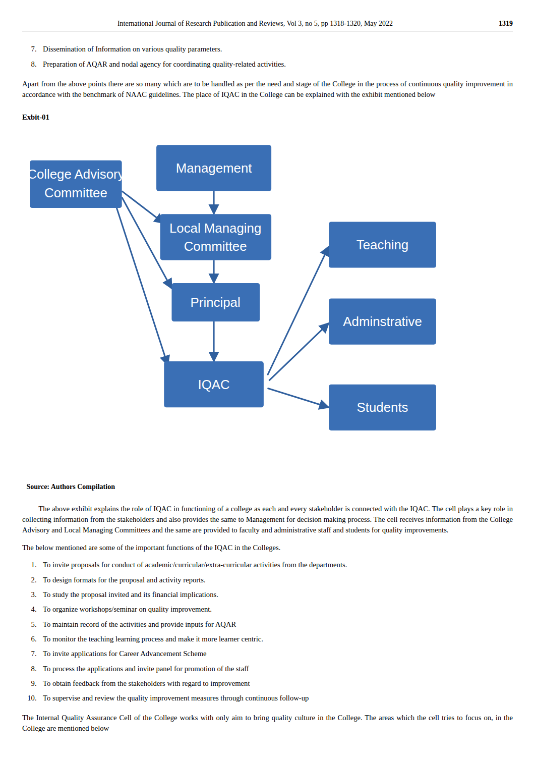International Journal of Research Publication and Reviews, Vol 3, no 5, pp 1318-1320, May 2022
1319
Dissemination of Information on various quality parameters.
Preparation of AQAR and nodal agency for coordinating quality-related activities.
Apart from the above points there are so many which are to be handled as per the need and stage of the College in the process of continuous quality improvement in accordance with the benchmark of NAAC guidelines. The place of IQAC in the College can be explained with the exhibit mentioned below
Exbit-01
Management College Advisory Committee Local Managing Committee Principal IQAC Teaching Adminstrative Students
Source: Authors Compilation
The above exhibit explains the role of IQAC in functioning of a college as each and every stakeholder is connected with the IQAC. The cell plays a key role in collecting information from the stakeholders and also provides the same to Management for decision making process. The cell receives information from the College Advisory and Local Managing Committees and the same are provided to faculty and administrative staff and students for quality improvements.
The below mentioned are some of the important functions of the IQAC in the Colleges.
To invite proposals for conduct of academic/curricular/extra-curricular activities from the departments.
To design formats for the proposal and activity reports.
To study the proposal invited and its financial implications.
To organize workshops/seminar on quality improvement.
To maintain record of the activities and provide inputs for AQAR
To monitor the teaching learning process and make it more learner centric.
To invite applications for Career Advancement Scheme
To process the applications and invite panel for promotion of the staff
To obtain feedback from the stakeholders with regard to improvement
To supervise and review the quality improvement measures through continuous follow-up
The Internal Quality Assurance Cell of the College works with only aim to bring quality culture in the College. The areas which the cell tries to focus on, in the College are mentioned below